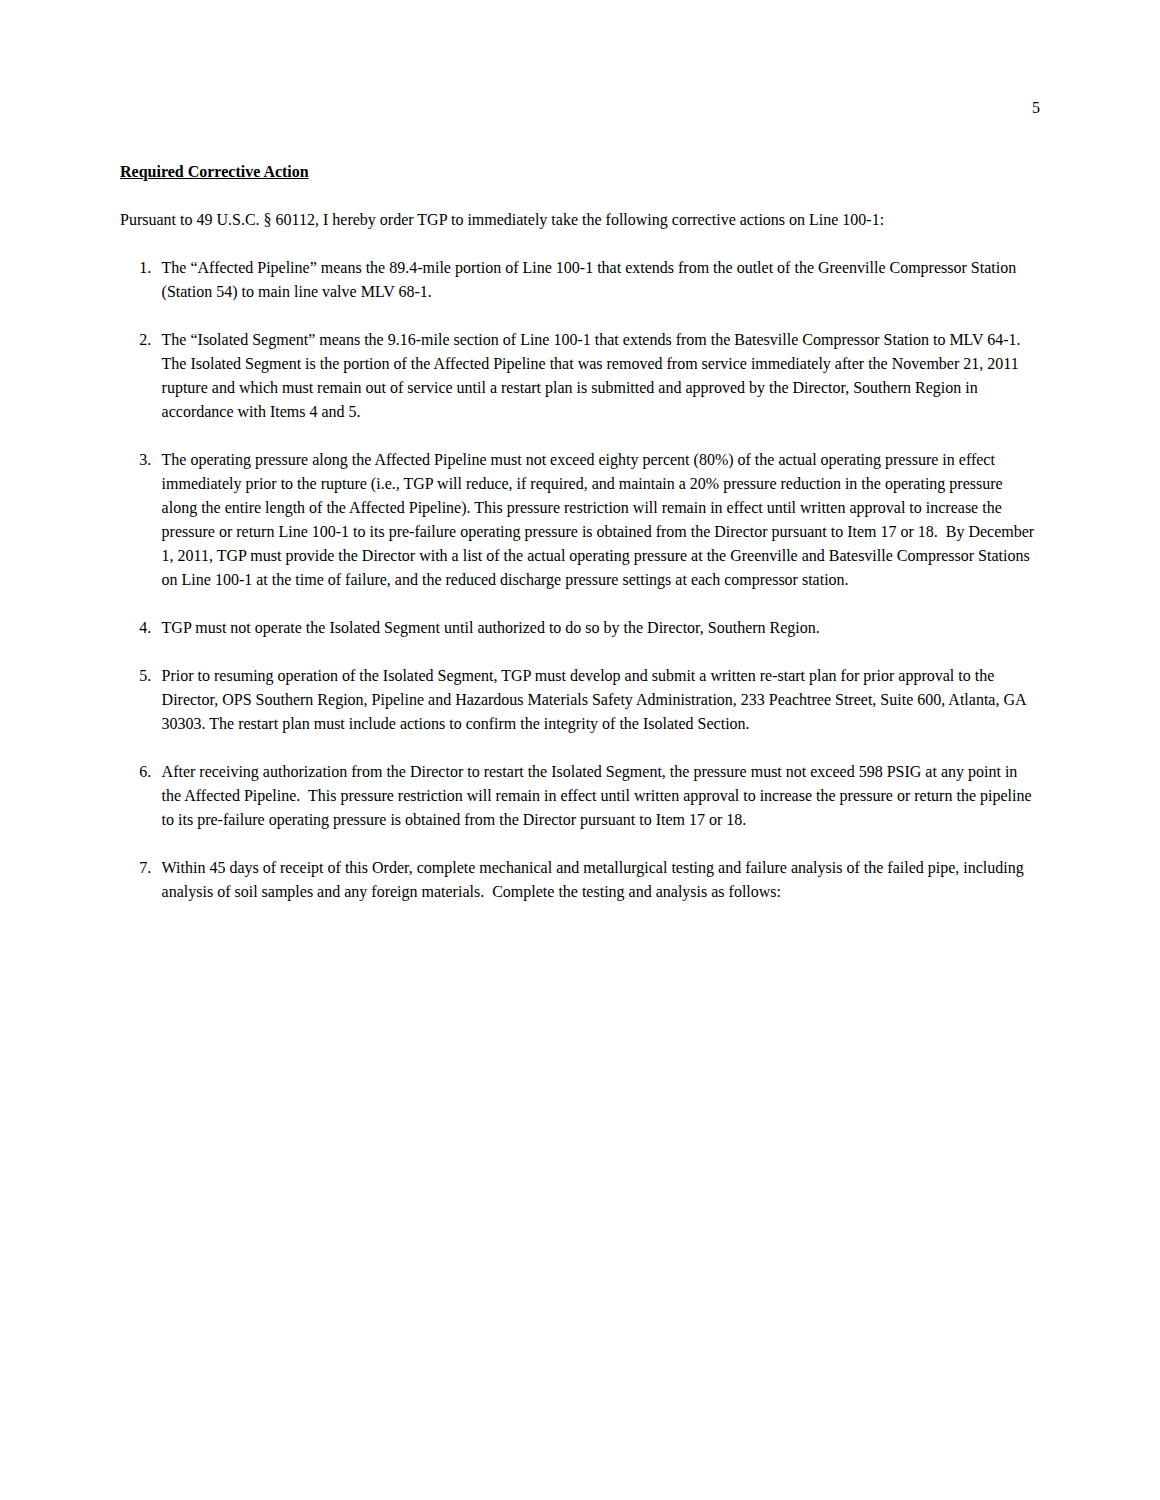5
Required Corrective Action
Pursuant to 49 U.S.C. § 60112, I hereby order TGP to immediately take the following corrective actions on Line 100-1:
The “Affected Pipeline” means the 89.4-mile portion of Line 100-1 that extends from the outlet of the Greenville Compressor Station (Station 54) to main line valve MLV 68-1.
The “Isolated Segment” means the 9.16-mile section of Line 100-1 that extends from the Batesville Compressor Station to MLV 64-1. The Isolated Segment is the portion of the Affected Pipeline that was removed from service immediately after the November 21, 2011 rupture and which must remain out of service until a restart plan is submitted and approved by the Director, Southern Region in accordance with Items 4 and 5.
The operating pressure along the Affected Pipeline must not exceed eighty percent (80%) of the actual operating pressure in effect immediately prior to the rupture (i.e., TGP will reduce, if required, and maintain a 20% pressure reduction in the operating pressure along the entire length of the Affected Pipeline). This pressure restriction will remain in effect until written approval to increase the pressure or return Line 100-1 to its pre-failure operating pressure is obtained from the Director pursuant to Item 17 or 18. By December 1, 2011, TGP must provide the Director with a list of the actual operating pressure at the Greenville and Batesville Compressor Stations on Line 100-1 at the time of failure, and the reduced discharge pressure settings at each compressor station.
TGP must not operate the Isolated Segment until authorized to do so by the Director, Southern Region.
Prior to resuming operation of the Isolated Segment, TGP must develop and submit a written re-start plan for prior approval to the Director, OPS Southern Region, Pipeline and Hazardous Materials Safety Administration, 233 Peachtree Street, Suite 600, Atlanta, GA 30303. The restart plan must include actions to confirm the integrity of the Isolated Section.
After receiving authorization from the Director to restart the Isolated Segment, the pressure must not exceed 598 PSIG at any point in the Affected Pipeline. This pressure restriction will remain in effect until written approval to increase the pressure or return the pipeline to its pre-failure operating pressure is obtained from the Director pursuant to Item 17 or 18.
Within 45 days of receipt of this Order, complete mechanical and metallurgical testing and failure analysis of the failed pipe, including analysis of soil samples and any foreign materials. Complete the testing and analysis as follows: